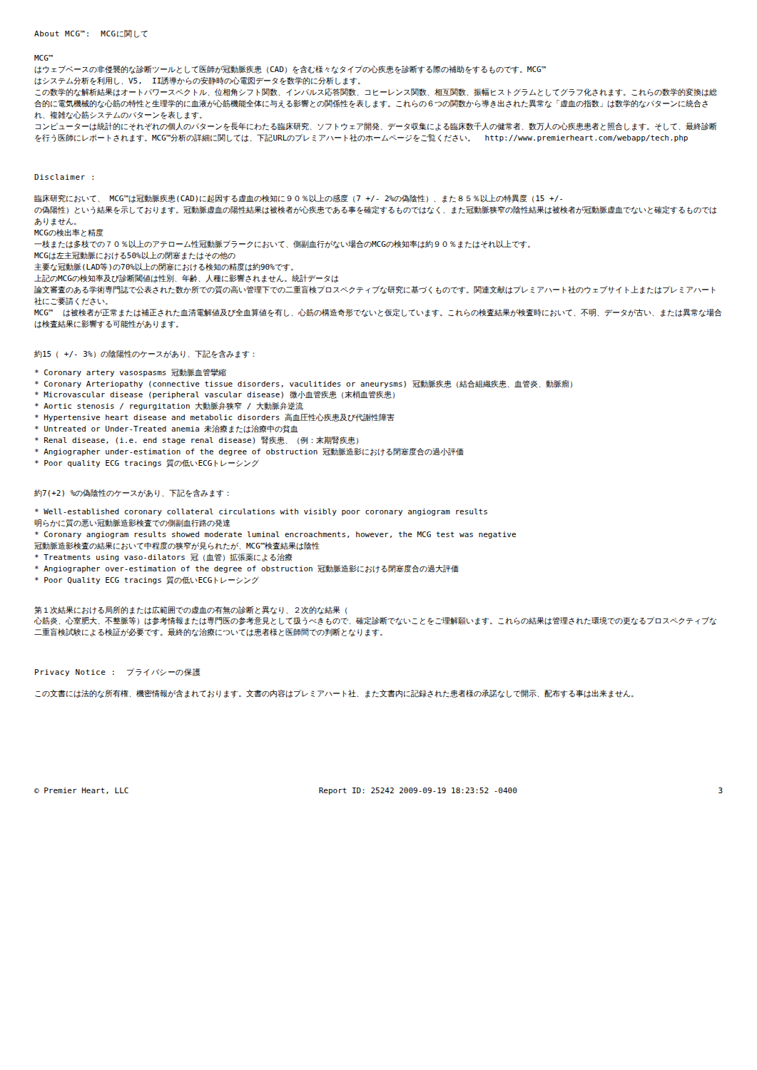About MCG™: MCGに関して
MCG™
はウェブベースの非侵襲的な診断ツールとして医師が冠動脈疾患（CAD）を含む様々なタイプの心疾患を診断する際の補助をするものです。MCG™
はシステム分析を利用し、V5, II誘導からの安静時の心電図データを数学的に分析します。
この数学的な解析結果はオートパワースペクトル、位相角シフト関数、インパルス応答関数、コヒーレンス関数、相互関数、振幅ヒストグラムとしてグラフ化されます。これらの数学的変換は総合的に電気機械的な心筋の特性と生理学的に血液が心筋機能全体に与える影響との関係性を表します。これらの６つの関数から導き出された異常な「虚血の指数」は数学的なパターンに統合され、複雑な心筋システムのパターンを表します。
コンピューターは統計的にそれぞれの個人のパターンを長年にわたる臨床研究、ソフトウェア開発、データ収集による臨床数千人の健常者、数万人の心疾患患者と照合します。そして、最終診断を行う医師にレポートされます。MCG™分析の詳細に関しては、下記URLのプレミアハート社のホームページをご覧ください。 http://www.premierheart.com/webapp/tech.php
Disclaimer :
臨床研究において、 MCG™は冠動脈疾患(CAD)に起因する虚血の検知に９０％以上の感度（7 +/- 2%の偽陰性）、また８５％以上の特異度（15 +/-
の偽陽性）という結果を示しております。冠動脈虚血の陽性結果は被検者が心疾患である事を確定するものではなく、また冠動脈狭窄の陰性結果は被検者が冠動脈虚血でないと確定するものではありません。
MCGの検出率と精度
一枝または多枝での７０％以上のアテローム性冠動脈プラークにおいて、側副血行がない場合のMCGの検知率は約９０％またはそれ以上です。
MCGは左主冠動脈における50%以上の閉塞またはその他の
主要な冠動脈(LAD等)の70%以上の閉塞における検知の精度は約90%です。
上記のMCGの検知率及び診断閾値は性別、年齢、人種に影響されません。統計データは
論文審査のある学術専門誌で公表された数か所での質の高い管理下での二重盲検プロスペクティブな研究に基づくものです。関連文献はプレミアハート社のウェブサイト上またはプレミアハート社にご要請ください。
MCG™ は被検者が正常または補正された血清電解値及び全血算値を有し、心筋の構造奇形でないと仮定しています。これらの検査結果が検査時において、不明、データが古い、または異常な場合は検査結果に影響する可能性があります。
約15（ +/- 3%）の陰陽性のケースがあり、下記を含みます：
Coronary artery vasospasms 冠動脈血管攣縮
Coronary Arteriopathy (connective tissue disorders, vaculitides or aneurysms) 冠動脈疾患（結合組織疾患、血管炎、動脈瘤）
Microvascular disease (peripheral vascular disease) 微小血管疾患（末梢血管疾患）
Aortic stenosis / regurgitation 大動脈弁狭窄 / 大動脈弁逆流
Hypertensive heart disease and metabolic disorders 高血圧性心疾患及び代謝性障害
Untreated or Under-Treated anemia 未治療または治療中の貧血
Renal disease, (i.e. end stage renal disease) 腎疾患、（例：末期腎疾患）
Angiographer under-estimation of the degree of obstruction 冠動脈造影における閉塞度合の過小評価
Poor quality ECG tracings 質の低いECGトレーシング
約7(+2) %の偽陰性のケースがあり、下記を含みます：
Well-established coronary collateral circulations with visibly poor coronary angiogram results
明らかに質の悪い冠動脈造影検査での側副血行路の発達
Coronary angiogram results showed moderate luminal encroachments, however, the MCG test was negative
冠動脈造影検査の結果において中程度の狭窄が見られたが、MCG™検査結果は陰性
Treatments using vaso-dilators 冠（血管）拡張薬による治療
Angiographer over-estimation of the degree of obstruction 冠動脈造影における閉塞度合の過大評価
Poor Quality ECG tracings 質の低いECGトレーシング
第１次結果における局所的または広範囲での虚血の有無の診断と異なり、２次的な結果（
心筋炎、心室肥大、不整脈等）は参考情報または専門医の参考意見として扱うべきもので、確定診断でないことをご理解願います。これらの結果は管理された環境での更なるプロスペクティブな二重盲検試験による検証が必要です。最終的な治療については患者様と医師間での判断となります。
Privacy Notice : プライバシーの保護
この文書には法的な所有権、機密情報が含まれております。文書の内容はプレミアハート社、また文書内に記録された患者様の承諾なしで開示、配布する事は出来ません。
© Premier Heart, LLC
Report ID: 25242 2009-09-19 18:23:52 -0400
3